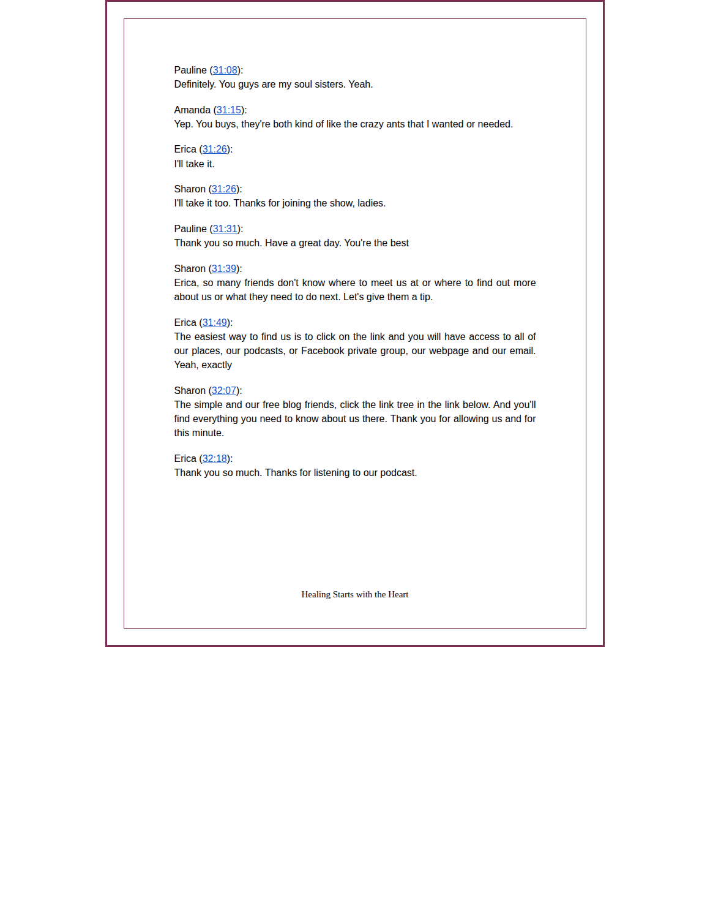Pauline (31:08):
Definitely. You guys are my soul sisters. Yeah.
Amanda (31:15):
Yep. You buys, they're both kind of like the crazy ants that I wanted or needed.
Erica (31:26):
I'll take it.
Sharon (31:26):
I'll take it too. Thanks for joining the show, ladies.
Pauline (31:31):
Thank you so much. Have a great day. You're the best
Sharon (31:39):
Erica, so many friends don't know where to meet us at or where to find out more about us or what they need to do next. Let's give them a tip.
Erica (31:49):
The easiest way to find us is to click on the link and you will have access to all of our places, our podcasts, or Facebook private group, our webpage and our email. Yeah, exactly
Sharon (32:07):
The simple and our free blog friends, click the link tree in the link below. And you'll find everything you need to know about us there. Thank you for allowing us and for this minute.
Erica (32:18):
Thank you so much. Thanks for listening to our podcast.
Healing Starts with the Heart